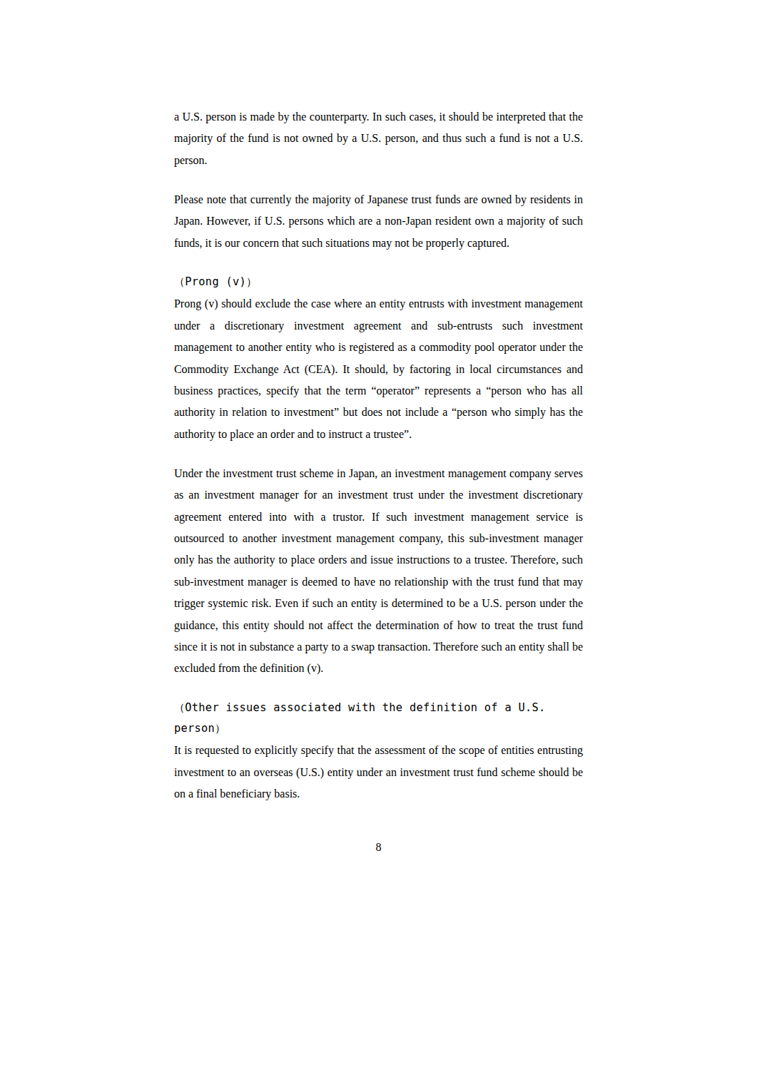a U.S. person is made by the counterparty. In such cases, it should be interpreted that the majority of the fund is not owned by a U.S. person, and thus such a fund is not a U.S. person.
Please note that currently the majority of Japanese trust funds are owned by residents in Japan. However, if U.S. persons which are a non-Japan resident own a majority of such funds, it is our concern that such situations may not be properly captured.
（Prong (v)）
Prong (v) should exclude the case where an entity entrusts with investment management under a discretionary investment agreement and sub-entrusts such investment management to another entity who is registered as a commodity pool operator under the Commodity Exchange Act (CEA). It should, by factoring in local circumstances and business practices, specify that the term “operator” represents a “person who has all authority in relation to investment” but does not include a “person who simply has the authority to place an order and to instruct a trustee”.
Under the investment trust scheme in Japan, an investment management company serves as an investment manager for an investment trust under the investment discretionary agreement entered into with a trustor. If such investment management service is outsourced to another investment management company, this sub-investment manager only has the authority to place orders and issue instructions to a trustee. Therefore, such sub-investment manager is deemed to have no relationship with the trust fund that may trigger systemic risk. Even if such an entity is determined to be a U.S. person under the guidance, this entity should not affect the determination of how to treat the trust fund since it is not in substance a party to a swap transaction. Therefore such an entity shall be excluded from the definition (v).
（Other issues associated with the definition of a U.S. person）
It is requested to explicitly specify that the assessment of the scope of entities entrusting investment to an overseas (U.S.) entity under an investment trust fund scheme should be on a final beneficiary basis.
8